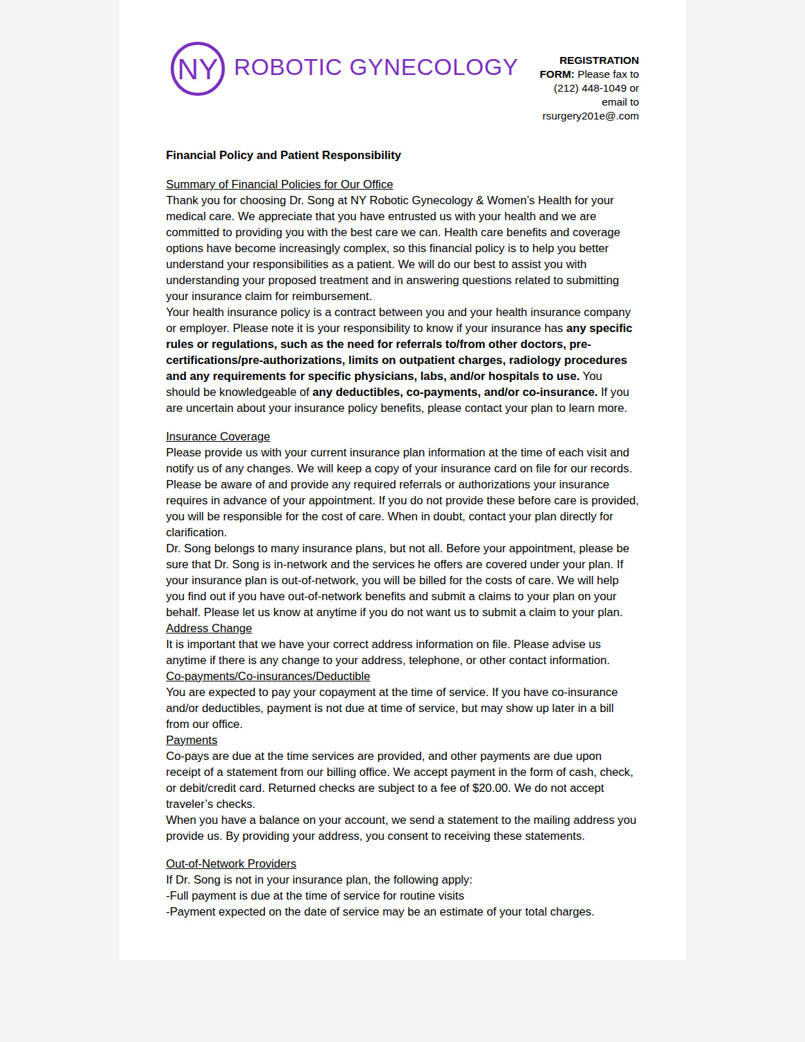NY
ROBOTIC GYNECOLOGY
REGISTRATION FORM: Please fax to (212) 448-1049 or email to rsurgery201e@.com
Financial Policy and Patient Responsibility
Summary of Financial Policies for Our Office
Thank you for choosing Dr. Song at NY Robotic Gynecology & Women’s Health for your medical care. We appreciate that you have entrusted us with your health and we are committed to providing you with the best care we can. Health care benefits and coverage options have become increasingly complex, so this financial policy is to help you better understand your responsibilities as a patient. We will do our best to assist you with understanding your proposed treatment and in answering questions related to submitting your insurance claim for reimbursement.
Your health insurance policy is a contract between you and your health insurance company or employer. Please note it is your responsibility to know if your insurance has any specific rules or regulations, such as the need for referrals to/from other doctors, pre-certifications/pre-authorizations, limits on outpatient charges, radiology procedures and any requirements for specific physicians, labs, and/or hospitals to use. You should be knowledgeable of any deductibles, co-payments, and/or co-insurance. If you are uncertain about your insurance policy benefits, please contact your plan to learn more.
Insurance Coverage
Please provide us with your current insurance plan information at the time of each visit and notify us of any changes. We will keep a copy of your insurance card on file for our records.
Please be aware of and provide any required referrals or authorizations your insurance requires in advance of your appointment. If you do not provide these before care is provided, you will be responsible for the cost of care. When in doubt, contact your plan directly for clarification.
Dr. Song belongs to many insurance plans, but not all. Before your appointment, please be sure that Dr. Song is in-network and the services he offers are covered under your plan. If your insurance plan is out-of-network, you will be billed for the costs of care. We will help you find out if you have out-of-network benefits and submit a claims to your plan on your behalf. Please let us know at anytime if you do not want us to submit a claim to your plan.
Address Change
It is important that we have your correct address information on file. Please advise us anytime if there is any change to your address, telephone, or other contact information.
Co-payments/Co-insurances/Deductible
You are expected to pay your copayment at the time of service. If you have co-insurance and/or deductibles, payment is not due at time of service, but may show up later in a bill from our office.
Payments
Co-pays are due at the time services are provided, and other payments are due upon receipt of a statement from our billing office. We accept payment in the form of cash, check, or debit/credit card. Returned checks are subject to a fee of $20.00. We do not accept traveler’s checks.
When you have a balance on your account, we send a statement to the mailing address you provide us. By providing your address, you consent to receiving these statements.
Out-of-Network Providers
If Dr. Song is not in your insurance plan, the following apply:
-Full payment is due at the time of service for routine visits
-Payment expected on the date of service may be an estimate of your total charges.